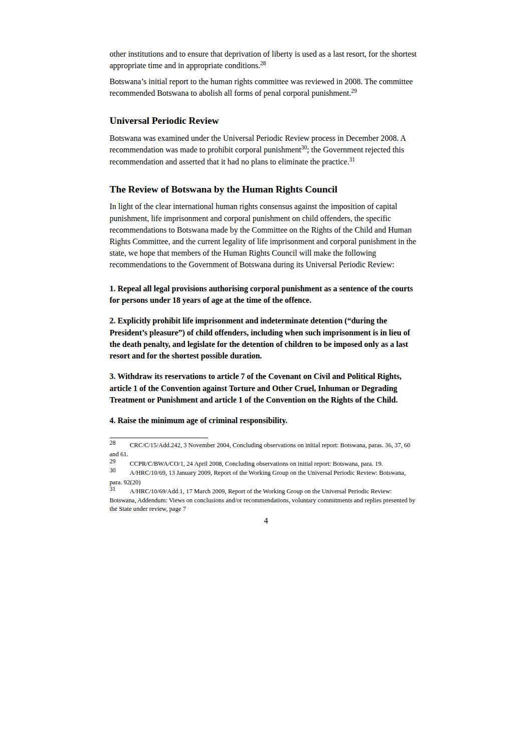other institutions and to ensure that deprivation of liberty is used as a last resort, for the shortest appropriate time and in appropriate conditions.28
Botswana’s initial report to the human rights committee was reviewed in 2008. The committee recommended Botswana to abolish all forms of penal corporal punishment.29
Universal Periodic Review
Botswana was examined under the Universal Periodic Review process in December 2008. A recommendation was made to prohibit corporal punishment30; the Government rejected this recommendation and asserted that it had no plans to eliminate the practice.31
The Review of Botswana by the Human Rights Council
In light of the clear international human rights consensus against the imposition of capital punishment, life imprisonment and corporal punishment on child offenders, the specific recommendations to Botswana made by the Committee on the Rights of the Child and Human Rights Committee, and the current legality of life imprisonment and corporal punishment in the state, we hope that members of the Human Rights Council will make the following recommendations to the Government of Botswana during its Universal Periodic Review:
1. Repeal all legal provisions authorising corporal punishment as a sentence of the courts for persons under 18 years of age at the time of the offence.
2. Explicitly prohibit life imprisonment and indeterminate detention (“during the President’s pleasure”) of child offenders, including when such imprisonment is in lieu of the death penalty, and legislate for the detention of children to be imposed only as a last resort and for the shortest possible duration.
3. Withdraw its reservations to article 7 of the Covenant on Civil and Political Rights, article 1 of the Convention against Torture and Other Cruel, Inhuman or Degrading Treatment or Punishment and article 1 of the Convention on the Rights of the Child.
4. Raise the minimum age of criminal responsibility.
28 CRC/C/15/Add.242, 3 November 2004, Concluding observations on initial report: Botswana, paras. 36, 37, 60
and 61.
29 CCPR/C/BWA/CO/1, 24 April 2008, Concluding observations on initial report: Botswana, para. 19.
30 A/HRC/10/69, 13 January 2009, Report of the Working Group on the Universal Periodic Review: Botswana,
para. 92(20)
31 A/HRC/10/69/Add.1, 17 March 2009, Report of the Working Group on the Universal Periodic Review:
Botswana, Addendum: Views on conclusions and/or recommendations, voluntary commitments and replies presented by the State under review, page 7
4